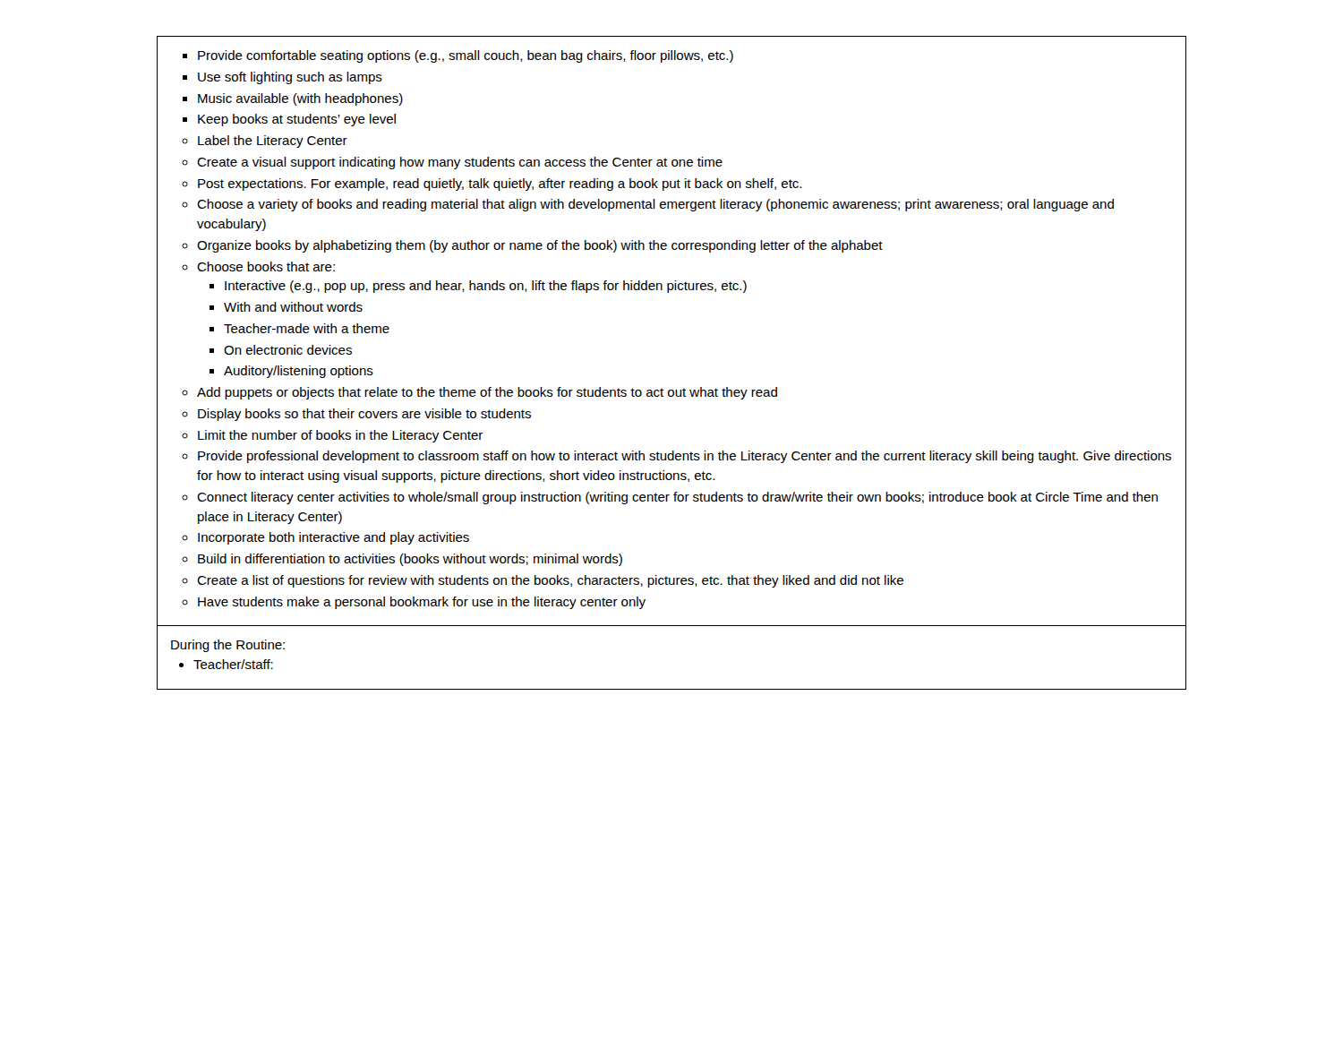| Provide comfortable seating options (e.g., small couch, bean bag chairs, floor pillows, etc.) Use soft lighting such as lamps Music available (with headphones) Keep books at students’ eye level Label the Literacy Center Create a visual support indicating how many students can access the Center at one time Post expectations. For example, read quietly, talk quietly, after reading a book put it back on shelf, etc. Choose a variety of books and reading material that align with developmental emergent literacy (phonemic awareness; print awareness; oral language and vocabulary) Organize books by alphabetizing them (by author or name of the book) with the corresponding letter of the alphabet Choose books that are: Interactive (e.g., pop up, press and hear, hands on, lift the flaps for hidden pictures, etc.) With and without words Teacher-made with a theme On electronic devices Auditory/listening options Add puppets or objects that relate to the theme of the books for students to act out what they read Display books so that their covers are visible to students Limit the number of books in the Literacy Center Provide professional development to classroom staff on how to interact with students in the Literacy Center and the current literacy skill being taught. Give directions for how to interact using visual supports, picture directions, short video instructions, etc. Connect literacy center activities to whole/small group instruction (writing center for students to draw/write their own books; introduce book at Circle Time and then place in Literacy Center) Incorporate both interactive and play activities Build in differentiation to activities (books without words; minimal words) Create a list of questions for review with students on the books, characters, pictures, etc. that they liked and did not like Have students make a personal bookmark for use in the literacy center only |
| During the Routine: Teacher/staff: |